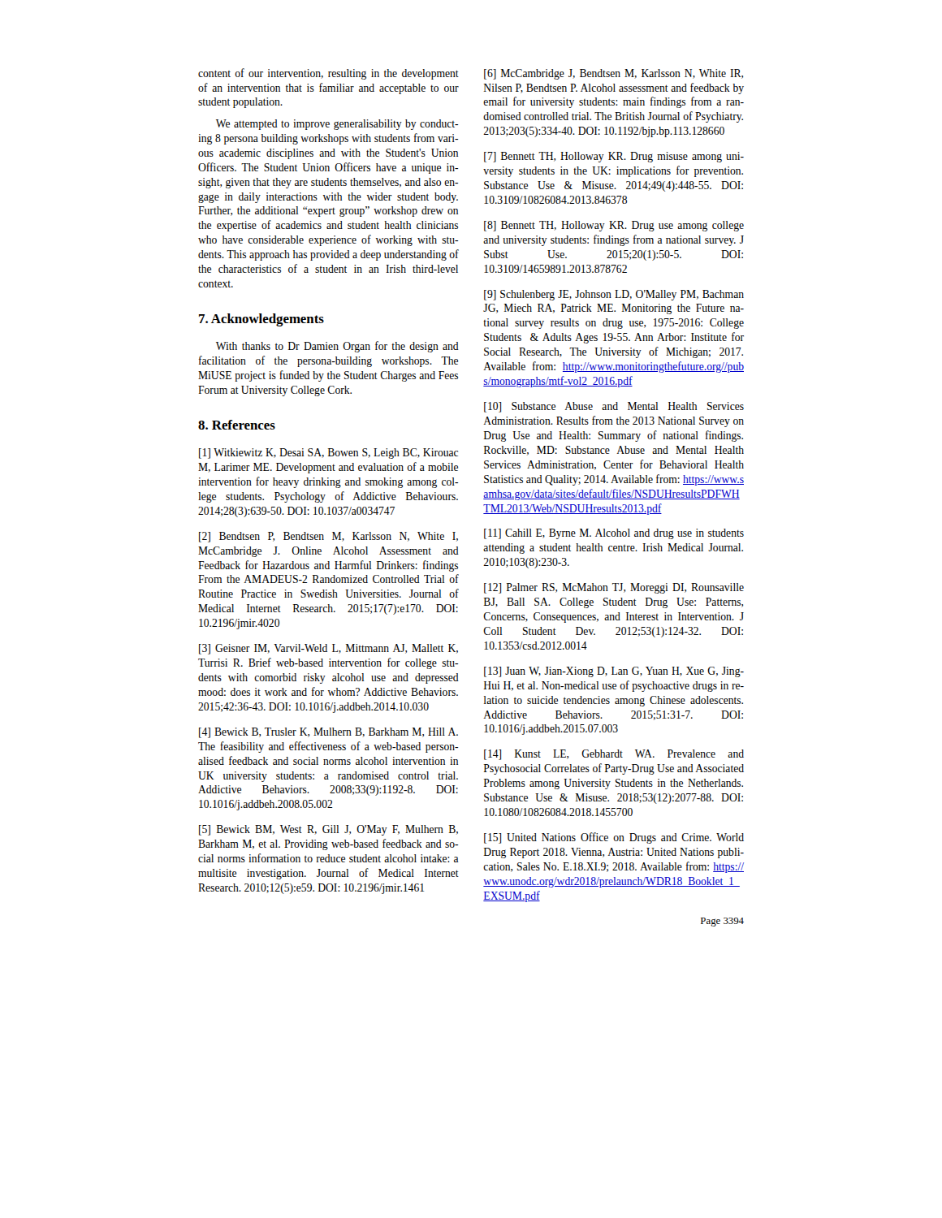content of our intervention, resulting in the development of an intervention that is familiar and acceptable to our student population.
We attempted to improve generalisability by conducting 8 persona building workshops with students from various academic disciplines and with the Student's Union Officers. The Student Union Officers have a unique insight, given that they are students themselves, and also engage in daily interactions with the wider student body. Further, the additional “expert group” workshop drew on the expertise of academics and student health clinicians who have considerable experience of working with students. This approach has provided a deep understanding of the characteristics of a student in an Irish third-level context.
7. Acknowledgements
With thanks to Dr Damien Organ for the design and facilitation of the persona-building workshops. The MiUSE project is funded by the Student Charges and Fees Forum at University College Cork.
8. References
[1] Witkiewitz K, Desai SA, Bowen S, Leigh BC, Kirouac M, Larimer ME. Development and evaluation of a mobile intervention for heavy drinking and smoking among college students. Psychology of Addictive Behaviours. 2014;28(3):639-50. DOI: 10.1037/a0034747
[2] Bendtsen P, Bendtsen M, Karlsson N, White I, McCambridge J. Online Alcohol Assessment and Feedback for Hazardous and Harmful Drinkers: findings From the AMADEUS-2 Randomized Controlled Trial of Routine Practice in Swedish Universities. Journal of Medical Internet Research. 2015;17(7):e170. DOI: 10.2196/jmir.4020
[3] Geisner IM, Varvil-Weld L, Mittmann AJ, Mallett K, Turrisi R. Brief web-based intervention for college students with comorbid risky alcohol use and depressed mood: does it work and for whom? Addictive Behaviors. 2015;42:36-43. DOI: 10.1016/j.addbeh.2014.10.030
[4] Bewick B, Trusler K, Mulhern B, Barkham M, Hill A. The feasibility and effectiveness of a web-based personalised feedback and social norms alcohol intervention in UK university students: a randomised control trial. Addictive Behaviors. 2008;33(9):1192-8. DOI: 10.1016/j.addbeh.2008.05.002
[5] Bewick BM, West R, Gill J, O'May F, Mulhern B, Barkham M, et al. Providing web-based feedback and social norms information to reduce student alcohol intake: a multisite investigation. Journal of Medical Internet Research. 2010;12(5):e59. DOI: 10.2196/jmir.1461
[6] McCambridge J, Bendtsen M, Karlsson N, White IR, Nilsen P, Bendtsen P. Alcohol assessment and feedback by email for university students: main findings from a randomised controlled trial. The British Journal of Psychiatry. 2013;203(5):334-40. DOI: 10.1192/bjp.bp.113.128660
[7] Bennett TH, Holloway KR. Drug misuse among university students in the UK: implications for prevention. Substance Use & Misuse. 2014;49(4):448-55. DOI: 10.3109/10826084.2013.846378
[8] Bennett TH, Holloway KR. Drug use among college and university students: findings from a national survey. J Subst Use. 2015;20(1):50-5. DOI: 10.3109/14659891.2013.878762
[9] Schulenberg JE, Johnson LD, O'Malley PM, Bachman JG, Miech RA, Patrick ME. Monitoring the Future national survey results on drug use, 1975-2016: College Students & Adults Ages 19-55. Ann Arbor: Institute for Social Research, The University of Michigan; 2017. Available from: http://www.monitoringthefuture.org//pubs/monographs/mtf-vol2_2016.pdf
[10] Substance Abuse and Mental Health Services Administration. Results from the 2013 National Survey on Drug Use and Health: Summary of national findings. Rockville, MD: Substance Abuse and Mental Health Services Administration, Center for Behavioral Health Statistics and Quality; 2014. Available from: https://www.samhsa.gov/data/sites/default/files/NSDUHresultsPDFWHTML2013/Web/NSDUHresults2013.pdf
[11] Cahill E, Byrne M. Alcohol and drug use in students attending a student health centre. Irish Medical Journal. 2010;103(8):230-3.
[12] Palmer RS, McMahon TJ, Moreggi DI, Rounsaville BJ, Ball SA. College Student Drug Use: Patterns, Concerns, Consequences, and Interest in Intervention. J Coll Student Dev. 2012;53(1):124-32. DOI: 10.1353/csd.2012.0014
[13] Juan W, Jian-Xiong D, Lan G, Yuan H, Xue G, Jing-Hui H, et al. Non-medical use of psychoactive drugs in relation to suicide tendencies among Chinese adolescents. Addictive Behaviors. 2015;51:31-7. DOI: 10.1016/j.addbeh.2015.07.003
[14] Kunst LE, Gebhardt WA. Prevalence and Psychosocial Correlates of Party-Drug Use and Associated Problems among University Students in the Netherlands. Substance Use & Misuse. 2018;53(12):2077-88. DOI: 10.1080/10826084.2018.1455700
[15] United Nations Office on Drugs and Crime. World Drug Report 2018. Vienna, Austria: United Nations publication, Sales No. E.18.XI.9; 2018. Available from: https://www.unodc.org/wdr2018/prelaunch/WDR18_Booklet_1_EXSUM.pdf
Page 3394